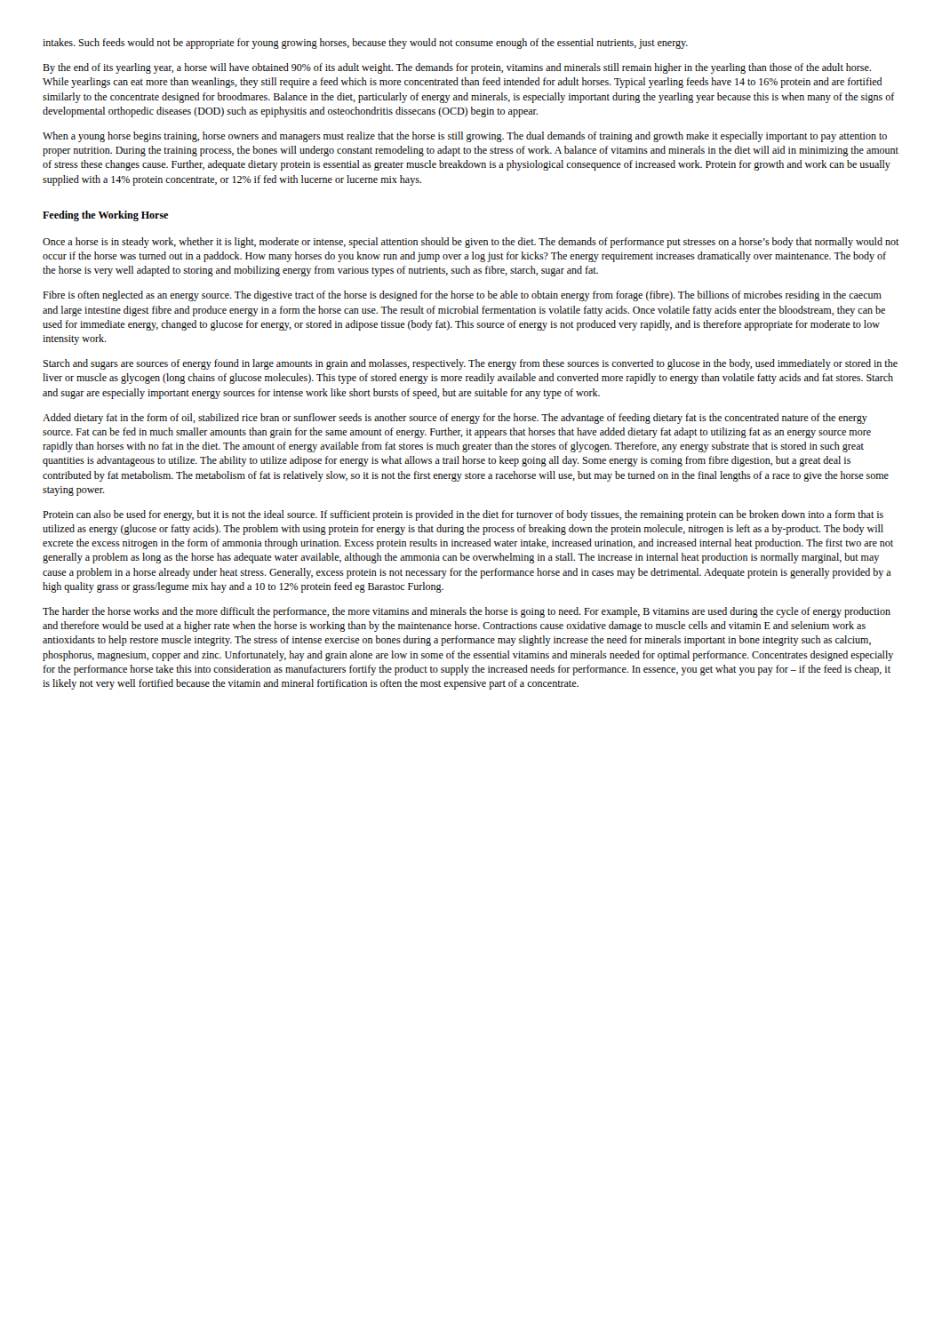intakes. Such feeds would not be appropriate for young growing horses, because they would not consume enough of the essential nutrients, just energy.
By the end of its yearling year, a horse will have obtained 90% of its adult weight. The demands for protein, vitamins and minerals still remain higher in the yearling than those of the adult horse. While yearlings can eat more than weanlings, they still require a feed which is more concentrated than feed intended for adult horses. Typical yearling feeds have 14 to 16% protein and are fortified similarly to the concentrate designed for broodmares. Balance in the diet, particularly of energy and minerals, is especially important during the yearling year because this is when many of the signs of developmental orthopedic diseases (DOD) such as epiphysitis and osteochondritis dissecans (OCD) begin to appear.
When a young horse begins training, horse owners and managers must realize that the horse is still growing. The dual demands of training and growth make it especially important to pay attention to proper nutrition. During the training process, the bones will undergo constant remodeling to adapt to the stress of work. A balance of vitamins and minerals in the diet will aid in minimizing the amount of stress these changes cause. Further, adequate dietary protein is essential as greater muscle breakdown is a physiological consequence of increased work. Protein for growth and work can be usually supplied with a 14% protein concentrate, or 12% if fed with lucerne or lucerne mix hays.
Feeding the Working Horse
Once a horse is in steady work, whether it is light, moderate or intense, special attention should be given to the diet. The demands of performance put stresses on a horse’s body that normally would not occur if the horse was turned out in a paddock. How many horses do you know run and jump over a log just for kicks? The energy requirement increases dramatically over maintenance. The body of the horse is very well adapted to storing and mobilizing energy from various types of nutrients, such as fibre, starch, sugar and fat.
Fibre is often neglected as an energy source. The digestive tract of the horse is designed for the horse to be able to obtain energy from forage (fibre). The billions of microbes residing in the caecum and large intestine digest fibre and produce energy in a form the horse can use. The result of microbial fermentation is volatile fatty acids. Once volatile fatty acids enter the bloodstream, they can be used for immediate energy, changed to glucose for energy, or stored in adipose tissue (body fat). This source of energy is not produced very rapidly, and is therefore appropriate for moderate to low intensity work.
Starch and sugars are sources of energy found in large amounts in grain and molasses, respectively. The energy from these sources is converted to glucose in the body, used immediately or stored in the liver or muscle as glycogen (long chains of glucose molecules). This type of stored energy is more readily available and converted more rapidly to energy than volatile fatty acids and fat stores. Starch and sugar are especially important energy sources for intense work like short bursts of speed, but are suitable for any type of work.
Added dietary fat in the form of oil, stabilized rice bran or sunflower seeds is another source of energy for the horse. The advantage of feeding dietary fat is the concentrated nature of the energy source. Fat can be fed in much smaller amounts than grain for the same amount of energy. Further, it appears that horses that have added dietary fat adapt to utilizing fat as an energy source more rapidly than horses with no fat in the diet. The amount of energy available from fat stores is much greater than the stores of glycogen. Therefore, any energy substrate that is stored in such great quantities is advantageous to utilize. The ability to utilize adipose for energy is what allows a trail horse to keep going all day. Some energy is coming from fibre digestion, but a great deal is contributed by fat metabolism. The metabolism of fat is relatively slow, so it is not the first energy store a racehorse will use, but may be turned on in the final lengths of a race to give the horse some staying power.
Protein can also be used for energy, but it is not the ideal source. If sufficient protein is provided in the diet for turnover of body tissues, the remaining protein can be broken down into a form that is utilized as energy (glucose or fatty acids). The problem with using protein for energy is that during the process of breaking down the protein molecule, nitrogen is left as a by-product. The body will excrete the excess nitrogen in the form of ammonia through urination. Excess protein results in increased water intake, increased urination, and increased internal heat production. The first two are not generally a problem as long as the horse has adequate water available, although the ammonia can be overwhelming in a stall. The increase in internal heat production is normally marginal, but may cause a problem in a horse already under heat stress. Generally, excess protein is not necessary for the performance horse and in cases may be detrimental. Adequate protein is generally provided by a high quality grass or grass/legume mix hay and a 10 to 12% protein feed eg Barastoc Furlong.
The harder the horse works and the more difficult the performance, the more vitamins and minerals the horse is going to need. For example, B vitamins are used during the cycle of energy production and therefore would be used at a higher rate when the horse is working than by the maintenance horse. Contractions cause oxidative damage to muscle cells and vitamin E and selenium work as antioxidants to help restore muscle integrity. The stress of intense exercise on bones during a performance may slightly increase the need for minerals important in bone integrity such as calcium, phosphorus, magnesium, copper and zinc. Unfortunately, hay and grain alone are low in some of the essential vitamins and minerals needed for optimal performance. Concentrates designed especially for the performance horse take this into consideration as manufacturers fortify the product to supply the increased needs for performance. In essence, you get what you pay for – if the feed is cheap, it is likely not very well fortified because the vitamin and mineral fortification is often the most expensive part of a concentrate.